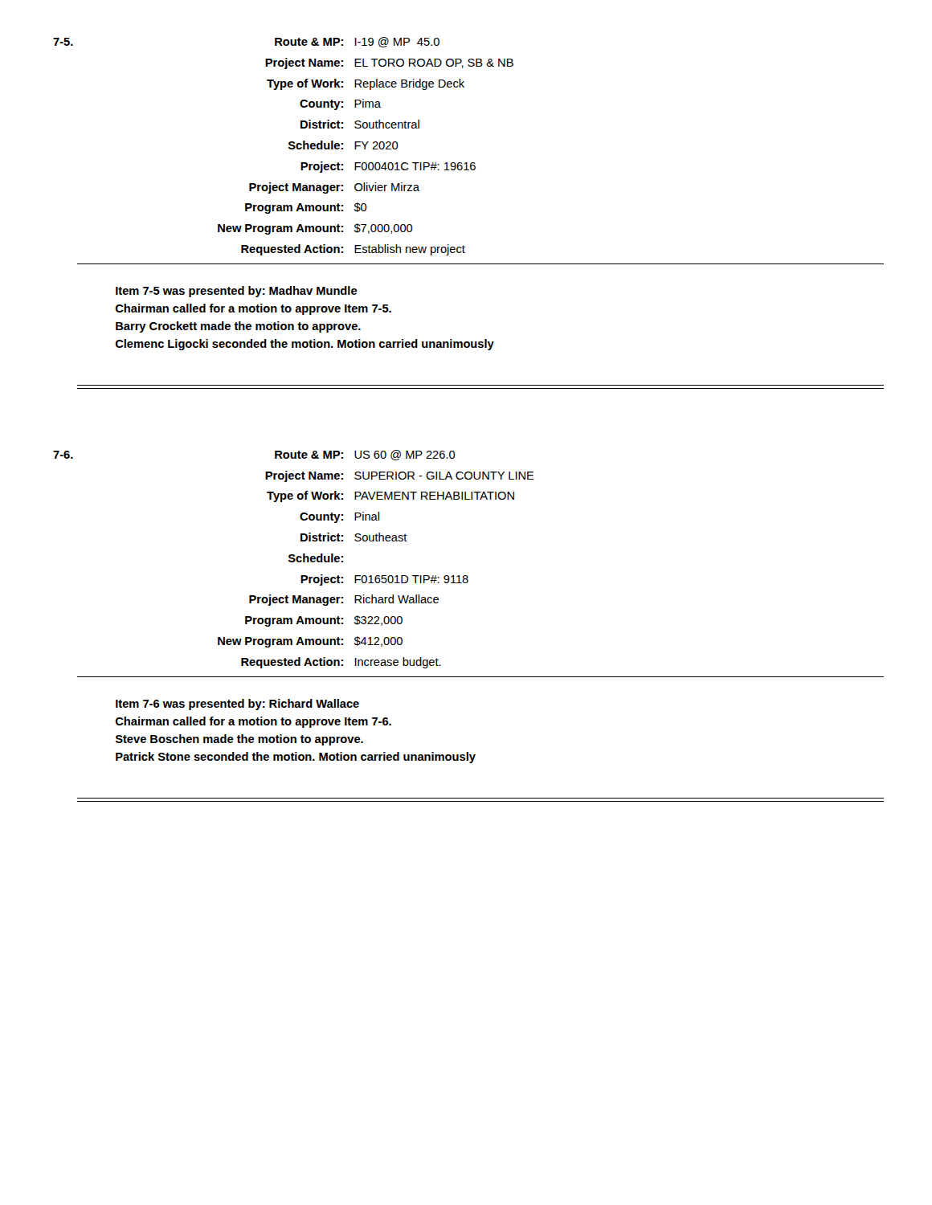| 7-5. | Route & MP: | I-19 @ MP 45.0 |
| Project Name: | EL TORO ROAD OP, SB & NB |
| Type of Work: | Replace Bridge Deck |
| County: | Pima |
| District: | Southcentral |
| Schedule: | FY 2020 |
| Project: | F000401C TIP#: 19616 |
| Project Manager: | Olivier Mirza |
| Program Amount: | $0 |
| New Program Amount: | $7,000,000 |
| | Requested Action: | Establish new project |
Item 7-5 was presented by: Madhav Mundle
Chairman called for a motion to approve Item 7-5.
Barry Crockett made the motion to approve.
Clemenc Ligocki seconded the motion. Motion carried unanimously
| 7-6. | Route & MP: | US 60 @ MP 226.0 |
| Project Name: | SUPERIOR - GILA COUNTY LINE |
| Type of Work: | PAVEMENT REHABILITATION |
| County: | Pinal |
| District: | Southeast |
| Schedule: | |
| Project: | F016501D TIP#: 9118 |
| Project Manager: | Richard Wallace |
| Program Amount: | $322,000 |
| New Program Amount: | $412,000 |
| | Requested Action: | Increase budget. |
Item 7-6 was presented by: Richard Wallace
Chairman called for a motion to approve Item 7-6.
Steve Boschen made the motion to approve.
Patrick Stone seconded the motion. Motion carried unanimously